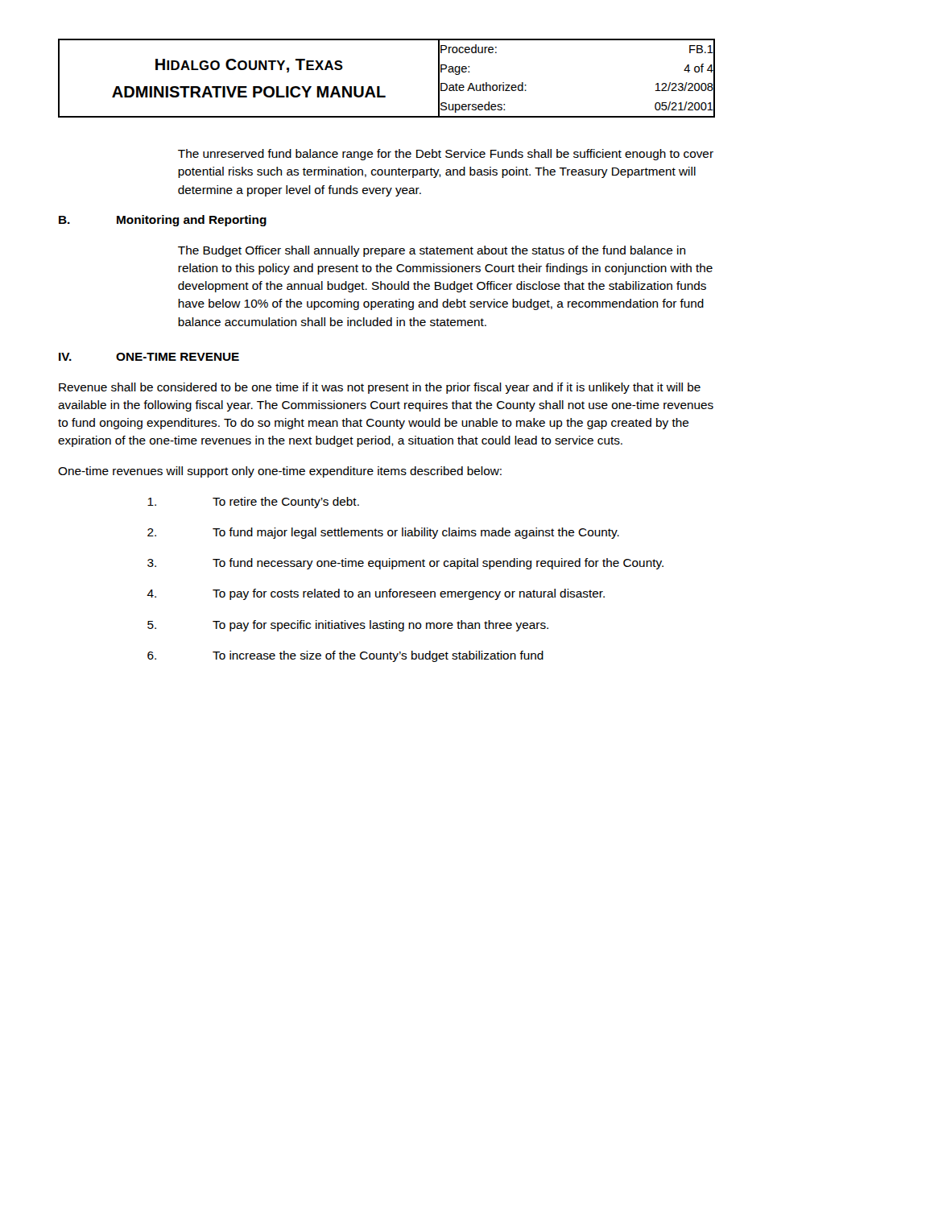| H IDALGO C OUNTY , T EXAS ADMINISTRATIVE POLICY MANUAL | / Procedure: / FB.1 / / Page: / 4 of 4 / / Date Authorized: / 12/23/2008 / / Supersedes: / 05/21/2001 / |
The unreserved fund balance range for the Debt Service Funds shall be sufficient enough to cover potential risks such as termination, counterparty, and basis point. The Treasury Department will determine a proper level of funds every year.
B. Monitoring and Reporting
The Budget Officer shall annually prepare a statement about the status of the fund balance in relation to this policy and present to the Commissioners Court their findings in conjunction with the development of the annual budget. Should the Budget Officer disclose that the stabilization funds have below 10% of the upcoming operating and debt service budget, a recommendation for fund balance accumulation shall be included in the statement.
IV. ONE-TIME REVENUE
Revenue shall be considered to be one time if it was not present in the prior fiscal year and if it is unlikely that it will be available in the following fiscal year. The Commissioners Court requires that the County shall not use one-time revenues to fund ongoing expenditures. To do so might mean that County would be unable to make up the gap created by the expiration of the one-time revenues in the next budget period, a situation that could lead to service cuts.
One-time revenues will support only one-time expenditure items described below:
1. To retire the County’s debt.
2. To fund major legal settlements or liability claims made against the County.
3. To fund necessary one-time equipment or capital spending required for the County.
4. To pay for costs related to an unforeseen emergency or natural disaster.
5. To pay for specific initiatives lasting no more than three years.
6. To increase the size of the County’s budget stabilization fund